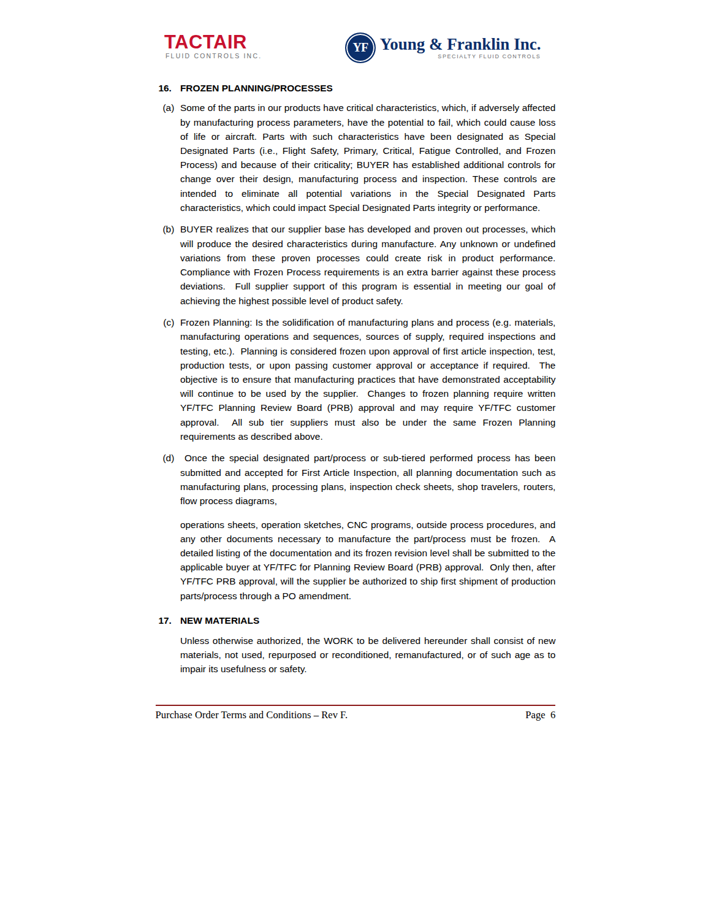TACTAIR FLUID CONTROLS INC.
YF
Young & Franklin Inc. SPECIALTY FLUID CONTROLS
16. FROZEN PLANNING/PROCESSES
(a)
Some of the parts in our products have critical characteristics, which, if adversely affected by manufacturing process parameters, have the potential to fail, which could cause loss of life or aircraft. Parts with such characteristics have been designated as Special Designated Parts (i.e., Flight Safety, Primary, Critical, Fatigue Controlled, and Frozen Process) and because of their criticality; BUYER has established additional controls for change over their design, manufacturing process and inspection. These controls are intended to eliminate all potential variations in the Special Designated Parts characteristics, which could impact Special Designated Parts integrity or performance.
(b)
BUYER realizes that our supplier base has developed and proven out processes, which will produce the desired characteristics during manufacture. Any unknown or undefined variations from these proven processes could create risk in product performance. Compliance with Frozen Process requirements is an extra barrier against these process deviations. Full supplier support of this program is essential in meeting our goal of achieving the highest possible level of product safety.
(c)
Frozen Planning: Is the solidification of manufacturing plans and process (e.g. materials, manufacturing operations and sequences, sources of supply, required inspections and testing, etc.). Planning is considered frozen upon approval of first article inspection, test, production tests, or upon passing customer approval or acceptance if required. The objective is to ensure that manufacturing practices that have demonstrated acceptability will continue to be used by the supplier. Changes to frozen planning require written YF/TFC Planning Review Board (PRB) approval and may require YF/TFC customer approval. All sub tier suppliers must also be under the same Frozen Planning requirements as described above.
(d)
Once the special designated part/process or sub-tiered performed process has been submitted and accepted for First Article Inspection, all planning documentation such as manufacturing plans, processing plans, inspection check sheets, shop travelers, routers, flow process diagrams,
operations sheets, operation sketches, CNC programs, outside process procedures, and any other documents necessary to manufacture the part/process must be frozen. A detailed listing of the documentation and its frozen revision level shall be submitted to the applicable buyer at YF/TFC for Planning Review Board (PRB) approval. Only then, after YF/TFC PRB approval, will the supplier be authorized to ship first shipment of production parts/process through a PO amendment.
17. NEW MATERIALS
Unless otherwise authorized, the WORK to be delivered hereunder shall consist of new materials, not used, repurposed or reconditioned, remanufactured, or of such age as to impair its usefulness or safety.
Purchase Order Terms and Conditions – Rev F. Page 6